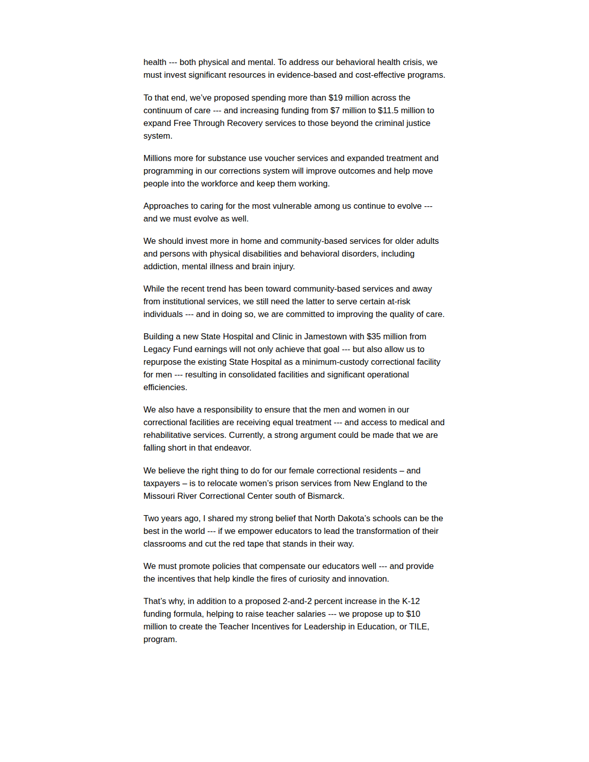health --- both physical and mental. To address our behavioral health crisis, we must invest significant resources in evidence-based and cost-effective programs.
To that end, we’ve proposed spending more than $19 million across the continuum of care --- and increasing funding from $7 million to $11.5 million to expand Free Through Recovery services to those beyond the criminal justice system.
Millions more for substance use voucher services and expanded treatment and programming in our corrections system will improve outcomes and help move people into the workforce and keep them working.
Approaches to caring for the most vulnerable among us continue to evolve --- and we must evolve as well.
We should invest more in home and community-based services for older adults and persons with physical disabilities and behavioral disorders, including addiction, mental illness and brain injury.
While the recent trend has been toward community-based services and away from institutional services, we still need the latter to serve certain at-risk individuals --- and in doing so, we are committed to improving the quality of care.
Building a new State Hospital and Clinic in Jamestown with $35 million from Legacy Fund earnings will not only achieve that goal --- but also allow us to repurpose the existing State Hospital as a minimum-custody correctional facility for men --- resulting in consolidated facilities and significant operational efficiencies.
We also have a responsibility to ensure that the men and women in our correctional facilities are receiving equal treatment --- and access to medical and rehabilitative services. Currently, a strong argument could be made that we are falling short in that endeavor.
We believe the right thing to do for our female correctional residents – and taxpayers – is to relocate women’s prison services from New England to the Missouri River Correctional Center south of Bismarck.
Two years ago, I shared my strong belief that North Dakota’s schools can be the best in the world --- if we empower educators to lead the transformation of their classrooms and cut the red tape that stands in their way.
We must promote policies that compensate our educators well --- and provide the incentives that help kindle the fires of curiosity and innovation.
That’s why, in addition to a proposed 2-and-2 percent increase in the K-12 funding formula, helping to raise teacher salaries --- we propose up to $10 million to create the Teacher Incentives for Leadership in Education, or TILE, program.